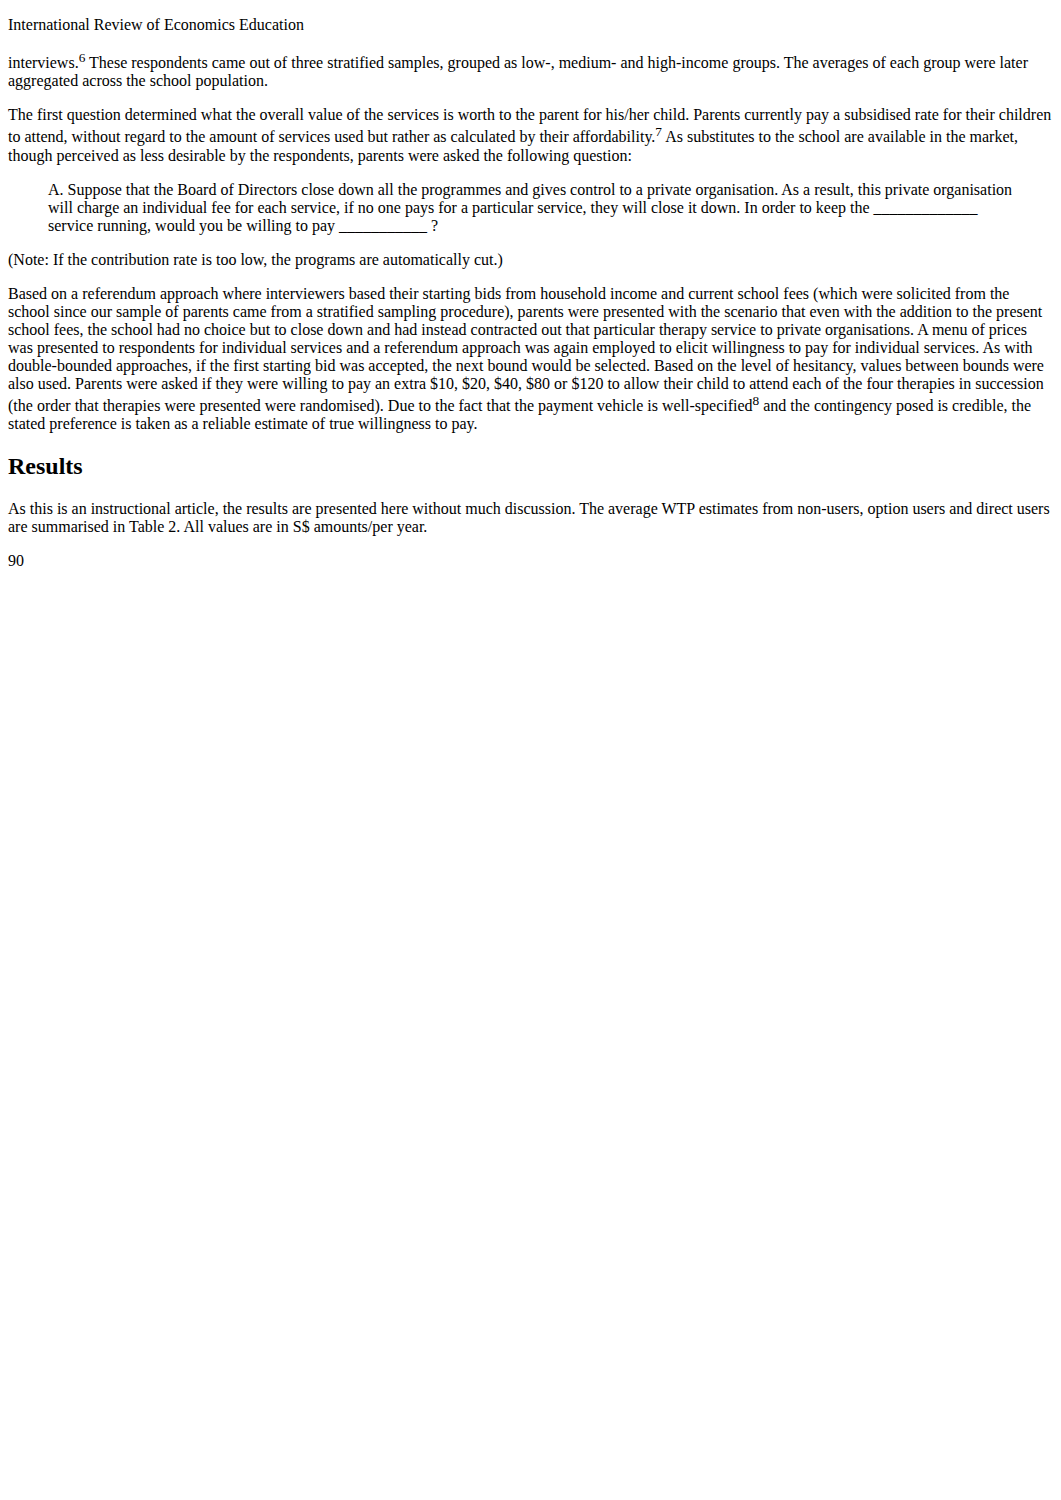International Review of Economics Education
interviews.6 These respondents came out of three stratified samples, grouped as low-, medium- and high-income groups. The averages of each group were later aggregated across the school population.
The first question determined what the overall value of the services is worth to the parent for his/her child. Parents currently pay a subsidised rate for their children to attend, without regard to the amount of services used but rather as calculated by their affordability.7 As substitutes to the school are available in the market, though perceived as less desirable by the respondents, parents were asked the following question:
A. Suppose that the Board of Directors close down all the programmes and gives control to a private organisation. As a result, this private organisation will charge an individual fee for each service, if no one pays for a particular service, they will close it down. In order to keep the _____________ service running, would you be willing to pay ___________ ?
(Note: If the contribution rate is too low, the programs are automatically cut.)
Based on a referendum approach where interviewers based their starting bids from household income and current school fees (which were solicited from the school since our sample of parents came from a stratified sampling procedure), parents were presented with the scenario that even with the addition to the present school fees, the school had no choice but to close down and had instead contracted out that particular therapy service to private organisations. A menu of prices was presented to respondents for individual services and a referendum approach was again employed to elicit willingness to pay for individual services. As with double-bounded approaches, if the first starting bid was accepted, the next bound would be selected. Based on the level of hesitancy, values between bounds were also used. Parents were asked if they were willing to pay an extra $10, $20, $40, $80 or $120 to allow their child to attend each of the four therapies in succession (the order that therapies were presented were randomised). Due to the fact that the payment vehicle is well-specified8 and the contingency posed is credible, the stated preference is taken as a reliable estimate of true willingness to pay.
Results
As this is an instructional article, the results are presented here without much discussion. The average WTP estimates from non-users, option users and direct users are summarised in Table 2. All values are in S$ amounts/per year.
90